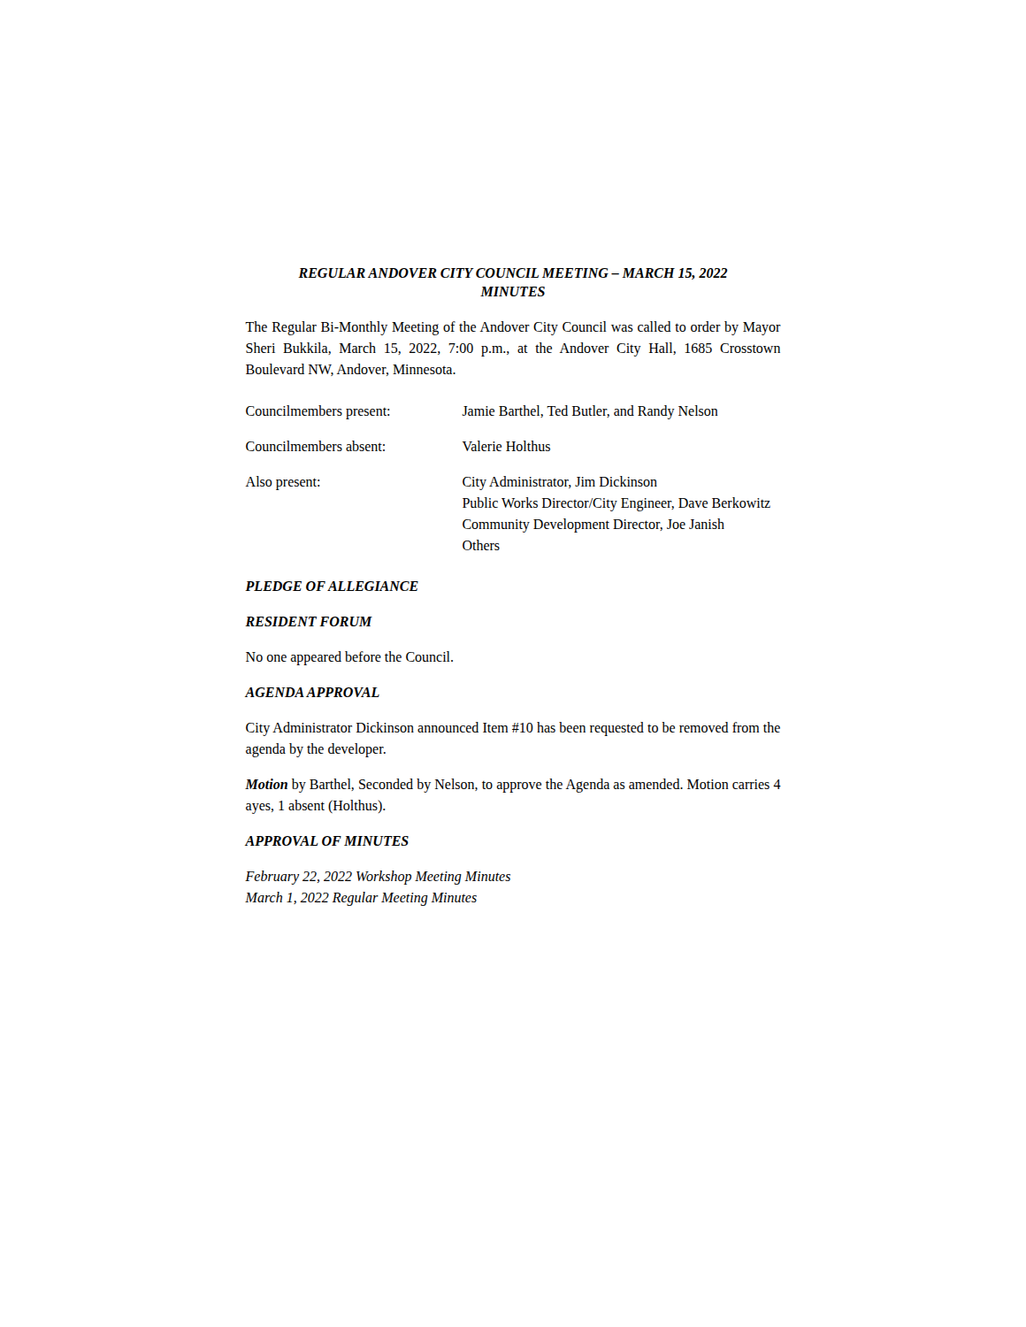REGULAR ANDOVER CITY COUNCIL MEETING – MARCH 15, 2022
MINUTES
The Regular Bi-Monthly Meeting of the Andover City Council was called to order by Mayor Sheri Bukkila, March 15, 2022, 7:00 p.m., at the Andover City Hall, 1685 Crosstown Boulevard NW, Andover, Minnesota.
Councilmembers present:
Jamie Barthel, Ted Butler, and Randy Nelson
Councilmembers absent:
Valerie Holthus
Also present:
City Administrator, Jim Dickinson
Public Works Director/City Engineer, Dave Berkowitz
Community Development Director, Joe Janish
Others
PLEDGE OF ALLEGIANCE
RESIDENT FORUM
No one appeared before the Council.
AGENDA APPROVAL
City Administrator Dickinson announced Item #10 has been requested to be removed from the agenda by the developer.
Motion by Barthel, Seconded by Nelson, to approve the Agenda as amended. Motion carries 4 ayes, 1 absent (Holthus).
APPROVAL OF MINUTES
February 22, 2022 Workshop Meeting Minutes
March 1, 2022 Regular Meeting Minutes